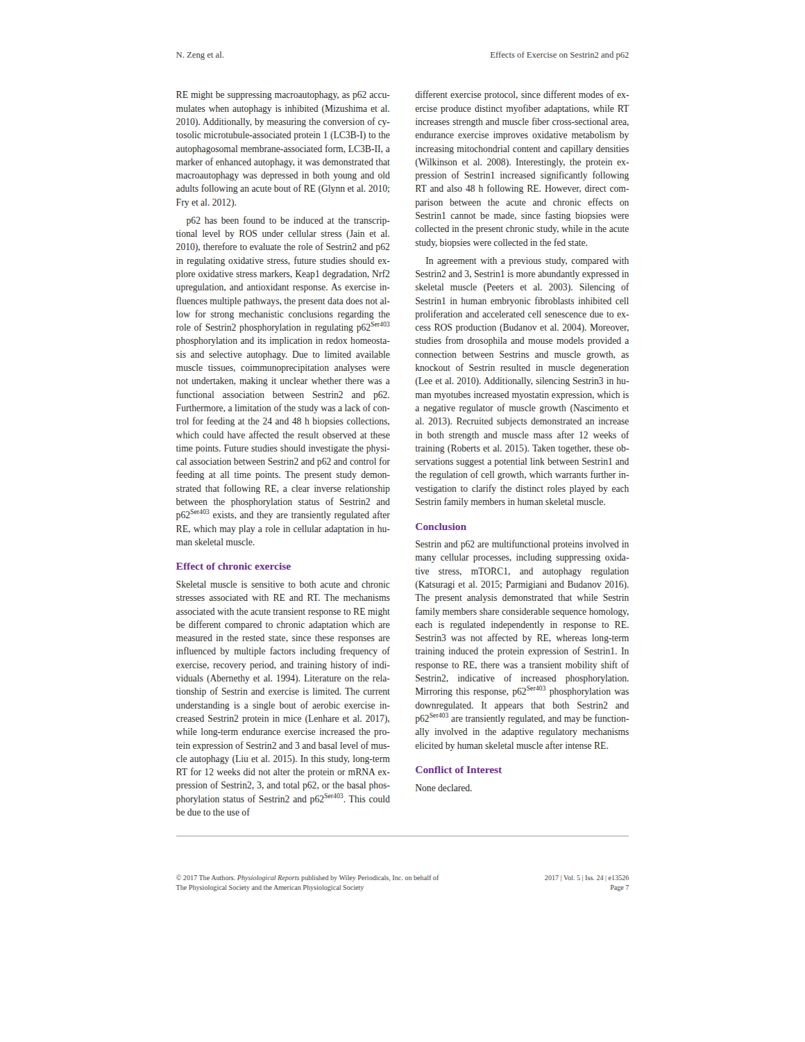N. Zeng et al.
Effects of Exercise on Sestrin2 and p62
RE might be suppressing macroautophagy, as p62 accumulates when autophagy is inhibited (Mizushima et al. 2010). Additionally, by measuring the conversion of cytosolic microtubule-associated protein 1 (LC3B-I) to the autophagosomal membrane-associated form, LC3B-II, a marker of enhanced autophagy, it was demonstrated that macroautophagy was depressed in both young and old adults following an acute bout of RE (Glynn et al. 2010; Fry et al. 2012).
p62 has been found to be induced at the transcriptional level by ROS under cellular stress (Jain et al. 2010), therefore to evaluate the role of Sestrin2 and p62 in regulating oxidative stress, future studies should explore oxidative stress markers, Keap1 degradation, Nrf2 upregulation, and antioxidant response. As exercise influences multiple pathways, the present data does not allow for strong mechanistic conclusions regarding the role of Sestrin2 phosphorylation in regulating p62Ser403 phosphorylation and its implication in redox homeostasis and selective autophagy. Due to limited available muscle tissues, coimmunoprecipitation analyses were not undertaken, making it unclear whether there was a functional association between Sestrin2 and p62. Furthermore, a limitation of the study was a lack of control for feeding at the 24 and 48 h biopsies collections, which could have affected the result observed at these time points. Future studies should investigate the physical association between Sestrin2 and p62 and control for feeding at all time points. The present study demonstrated that following RE, a clear inverse relationship between the phosphorylation status of Sestrin2 and p62Ser403 exists, and they are transiently regulated after RE, which may play a role in cellular adaptation in human skeletal muscle.
Effect of chronic exercise
Skeletal muscle is sensitive to both acute and chronic stresses associated with RE and RT. The mechanisms associated with the acute transient response to RE might be different compared to chronic adaptation which are measured in the rested state, since these responses are influenced by multiple factors including frequency of exercise, recovery period, and training history of individuals (Abernethy et al. 1994). Literature on the relationship of Sestrin and exercise is limited. The current understanding is a single bout of aerobic exercise increased Sestrin2 protein in mice (Lenhare et al. 2017), while long-term endurance exercise increased the protein expression of Sestrin2 and 3 and basal level of muscle autophagy (Liu et al. 2015). In this study, long-term RT for 12 weeks did not alter the protein or mRNA expression of Sestrin2, 3, and total p62, or the basal phosphorylation status of Sestrin2 and p62Ser403. This could be due to the use of
different exercise protocol, since different modes of exercise produce distinct myofiber adaptations, while RT increases strength and muscle fiber cross-sectional area, endurance exercise improves oxidative metabolism by increasing mitochondrial content and capillary densities (Wilkinson et al. 2008). Interestingly, the protein expression of Sestrin1 increased significantly following RT and also 48 h following RE. However, direct comparison between the acute and chronic effects on Sestrin1 cannot be made, since fasting biopsies were collected in the present chronic study, while in the acute study, biopsies were collected in the fed state.
In agreement with a previous study, compared with Sestrin2 and 3, Sestrin1 is more abundantly expressed in skeletal muscle (Peeters et al. 2003). Silencing of Sestrin1 in human embryonic fibroblasts inhibited cell proliferation and accelerated cell senescence due to excess ROS production (Budanov et al. 2004). Moreover, studies from drosophila and mouse models provided a connection between Sestrins and muscle growth, as knockout of Sestrin resulted in muscle degeneration (Lee et al. 2010). Additionally, silencing Sestrin3 in human myotubes increased myostatin expression, which is a negative regulator of muscle growth (Nascimento et al. 2013). Recruited subjects demonstrated an increase in both strength and muscle mass after 12 weeks of training (Roberts et al. 2015). Taken together, these observations suggest a potential link between Sestrin1 and the regulation of cell growth, which warrants further investigation to clarify the distinct roles played by each Sestrin family members in human skeletal muscle.
Conclusion
Sestrin and p62 are multifunctional proteins involved in many cellular processes, including suppressing oxidative stress, mTORC1, and autophagy regulation (Katsuragi et al. 2015; Parmigiani and Budanov 2016). The present analysis demonstrated that while Sestrin family members share considerable sequence homology, each is regulated independently in response to RE. Sestrin3 was not affected by RE, whereas long-term training induced the protein expression of Sestrin1. In response to RE, there was a transient mobility shift of Sestrin2, indicative of increased phosphorylation. Mirroring this response, p62Ser403 phosphorylation was downregulated. It appears that both Sestrin2 and p62Ser403 are transiently regulated, and may be functionally involved in the adaptive regulatory mechanisms elicited by human skeletal muscle after intense RE.
Conflict of Interest
None declared.
© 2017 The Authors. Physiological Reports published by Wiley Periodicals, Inc. on behalf of
The Physiological Society and the American Physiological Society
2017 | Vol. 5 | Iss. 24 | e13526
Page 7